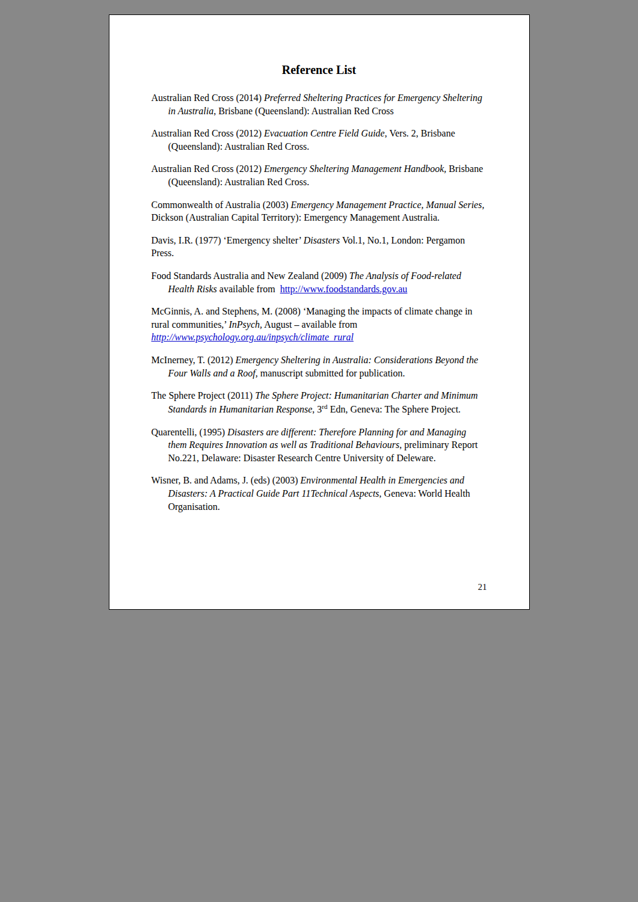Reference List
Australian Red Cross (2014) Preferred Sheltering Practices for Emergency Sheltering in Australia, Brisbane (Queensland): Australian Red Cross
Australian Red Cross (2012) Evacuation Centre Field Guide, Vers. 2, Brisbane (Queensland): Australian Red Cross.
Australian Red Cross (2012) Emergency Sheltering Management Handbook, Brisbane (Queensland): Australian Red Cross.
Commonwealth of Australia (2003) Emergency Management Practice, Manual Series, Dickson (Australian Capital Territory): Emergency Management Australia.
Davis, I.R. (1977) ‘Emergency shelter’ Disasters Vol.1, No.1, London: Pergamon Press.
Food Standards Australia and New Zealand (2009) The Analysis of Food-related Health Risks available from http://www.foodstandards.gov.au
McGinnis, A. and Stephens, M. (2008) ‘Managing the impacts of climate change in rural communities,’ InPsych, August – available from http://www.psychology.org.au/inpsych/climate_rural
McInerney, T. (2012) Emergency Sheltering in Australia: Considerations Beyond the Four Walls and a Roof, manuscript submitted for publication.
The Sphere Project (2011) The Sphere Project: Humanitarian Charter and Minimum Standards in Humanitarian Response, 3rd Edn, Geneva: The Sphere Project.
Quarentelli, (1995) Disasters are different: Therefore Planning for and Managing them Requires Innovation as well as Traditional Behaviours, preliminary Report No.221, Delaware: Disaster Research Centre University of Deleware.
Wisner, B. and Adams, J. (eds) (2003) Environmental Health in Emergencies and Disasters: A Practical Guide Part 11Technical Aspects, Geneva: World Health Organisation.
21